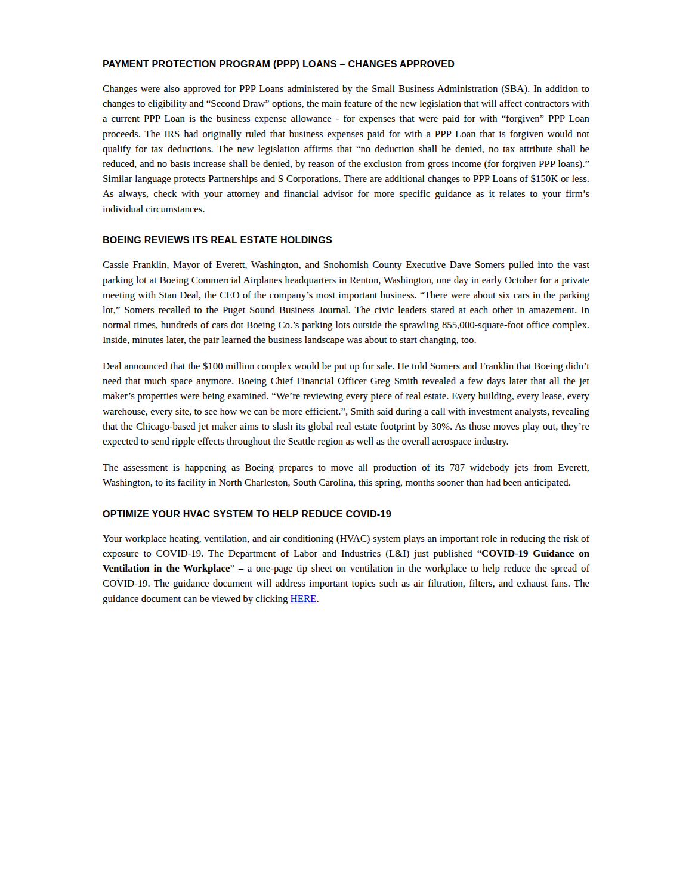PAYMENT PROTECTION PROGRAM (PPP) LOANS – CHANGES APPROVED
Changes were also approved for PPP Loans administered by the Small Business Administration (SBA). In addition to changes to eligibility and “Second Draw” options, the main feature of the new legislation that will affect contractors with a current PPP Loan is the business expense allowance - for expenses that were paid for with “forgiven” PPP Loan proceeds. The IRS had originally ruled that business expenses paid for with a PPP Loan that is forgiven would not qualify for tax deductions. The new legislation affirms that “no deduction shall be denied, no tax attribute shall be reduced, and no basis increase shall be denied, by reason of the exclusion from gross income (for forgiven PPP loans).” Similar language protects Partnerships and S Corporations. There are additional changes to PPP Loans of $150K or less. As always, check with your attorney and financial advisor for more specific guidance as it relates to your firm’s individual circumstances.
BOEING REVIEWS ITS REAL ESTATE HOLDINGS
Cassie Franklin, Mayor of Everett, Washington, and Snohomish County Executive Dave Somers pulled into the vast parking lot at Boeing Commercial Airplanes headquarters in Renton, Washington, one day in early October for a private meeting with Stan Deal, the CEO of the company’s most important business. “There were about six cars in the parking lot,” Somers recalled to the Puget Sound Business Journal. The civic leaders stared at each other in amazement. In normal times, hundreds of cars dot Boeing Co.’s parking lots outside the sprawling 855,000-square-foot office complex. Inside, minutes later, the pair learned the business landscape was about to start changing, too.
Deal announced that the $100 million complex would be put up for sale. He told Somers and Franklin that Boeing didn’t need that much space anymore. Boeing Chief Financial Officer Greg Smith revealed a few days later that all the jet maker’s properties were being examined. “We’re reviewing every piece of real estate. Every building, every lease, every warehouse, every site, to see how we can be more efficient.”, Smith said during a call with investment analysts, revealing that the Chicago-based jet maker aims to slash its global real estate footprint by 30%. As those moves play out, they’re expected to send ripple effects throughout the Seattle region as well as the overall aerospace industry.
The assessment is happening as Boeing prepares to move all production of its 787 widebody jets from Everett, Washington, to its facility in North Charleston, South Carolina, this spring, months sooner than had been anticipated.
OPTIMIZE YOUR HVAC SYSTEM TO HELP REDUCE COVID-19
Your workplace heating, ventilation, and air conditioning (HVAC) system plays an important role in reducing the risk of exposure to COVID-19. The Department of Labor and Industries (L&I) just published “COVID-19 Guidance on Ventilation in the Workplace” – a one-page tip sheet on ventilation in the workplace to help reduce the spread of COVID-19. The guidance document will address important topics such as air filtration, filters, and exhaust fans. The guidance document can be viewed by clicking HERE.